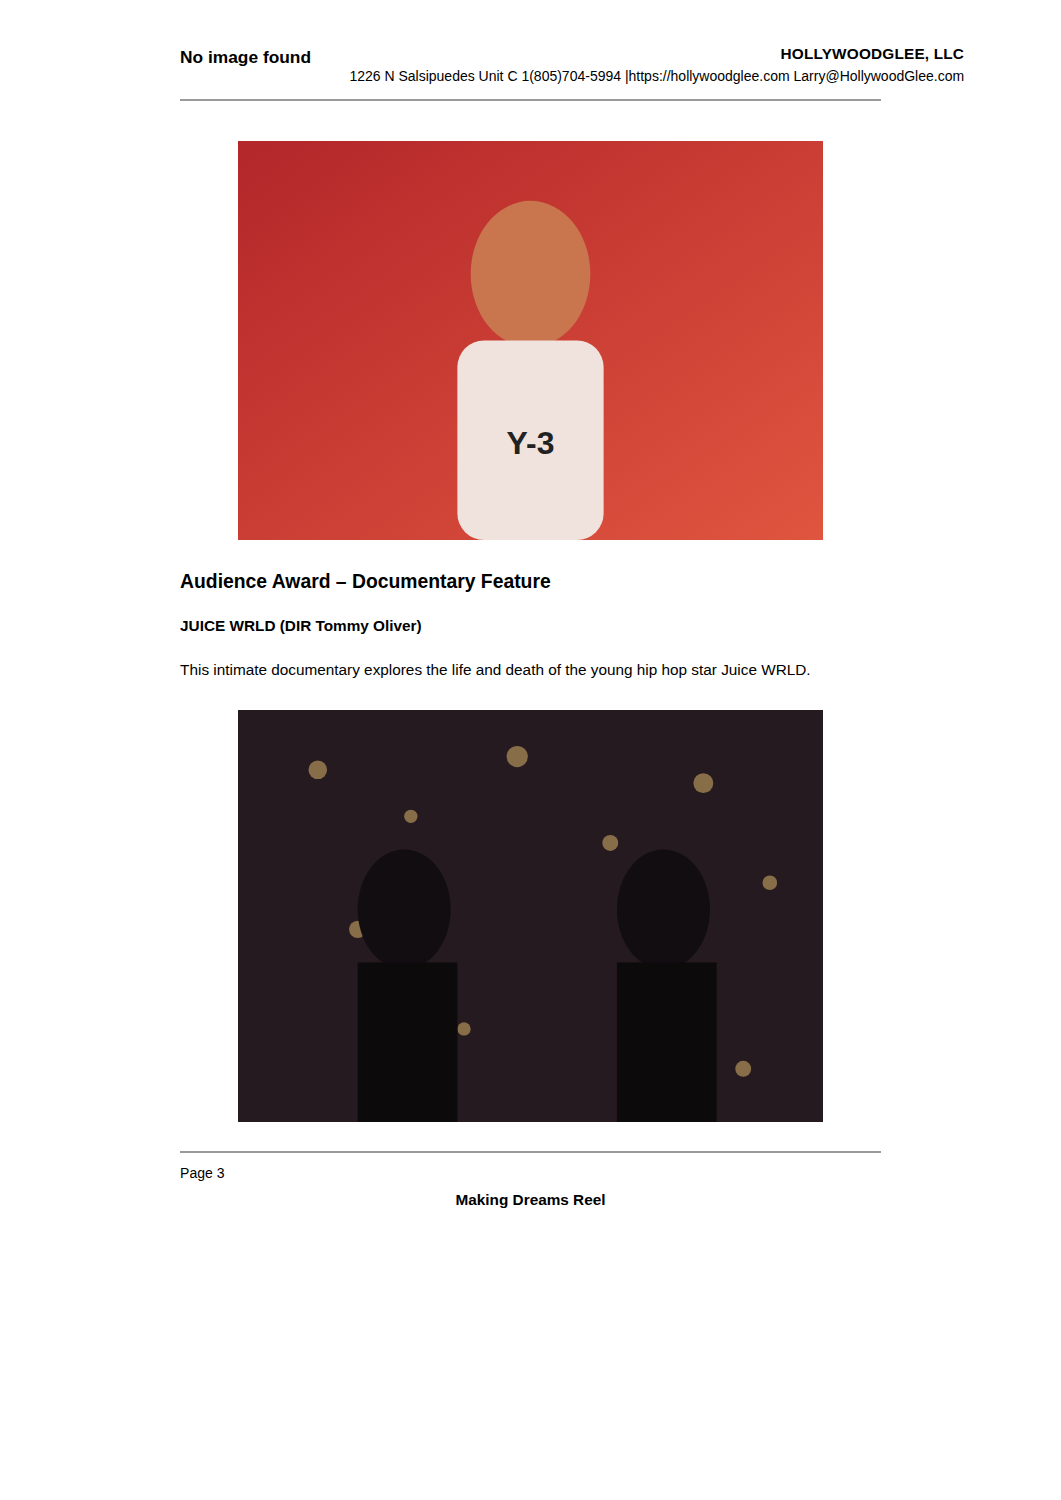No image found
HOLLYWOODGLEE, LLC
1226 N Salsipuedes Unit C 1(805)704-5994 |https://hollywoodglee.com Larry@HollywoodGlee.com
Audience Award – Documentary Feature
JUICE WRLD (DIR Tommy Oliver)
This intimate documentary explores the life and death of the young hip hop star Juice WRLD.
Page 3
Making Dreams Reel